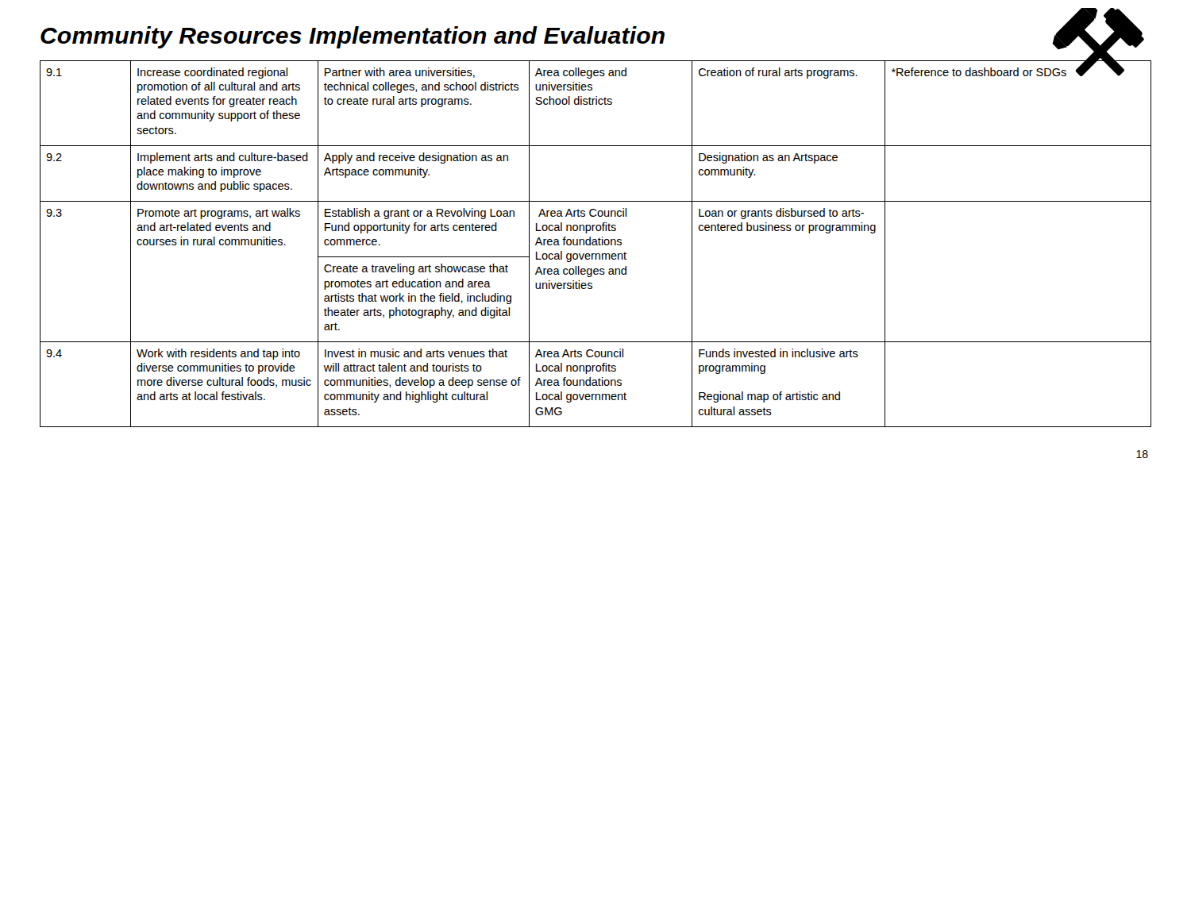Community Resources Implementation and Evaluation
| 9.1 | Increase coordinated regional promotion of all cultural and arts related events for greater reach and community support of these sectors. | Partner with area universities, technical colleges, and school districts to create rural arts programs. | Area colleges and universities School districts | Creation of rural arts programs. | *Reference to dashboard or SDGs |
| 9.2 | Implement arts and culture-based place making to improve downtowns and public spaces. | Apply and receive designation as an Artspace community. | | Designation as an Artspace community. | |
| 9.3 | Promote art programs, art walks and art-related events and courses in rural communities. | Establish a grant or a Revolving Loan Fund opportunity for arts centered commerce. Create a traveling art showcase that promotes art education and area artists that work in the field, including theater arts, photography, and digital art. | Area Arts Council Local nonprofits Area foundations Local government Area colleges and universities | Loan or grants disbursed to arts-centered business or programming | |
| 9.4 | Work with residents and tap into diverse communities to provide more diverse cultural foods, music and arts at local festivals. | Invest in music and arts venues that will attract talent and tourists to communities, develop a deep sense of community and highlight cultural assets. | Area Arts Council Local nonprofits Area foundations Local government GMG | Funds invested in inclusive arts programming Regional map of artistic and cultural assets | |
18